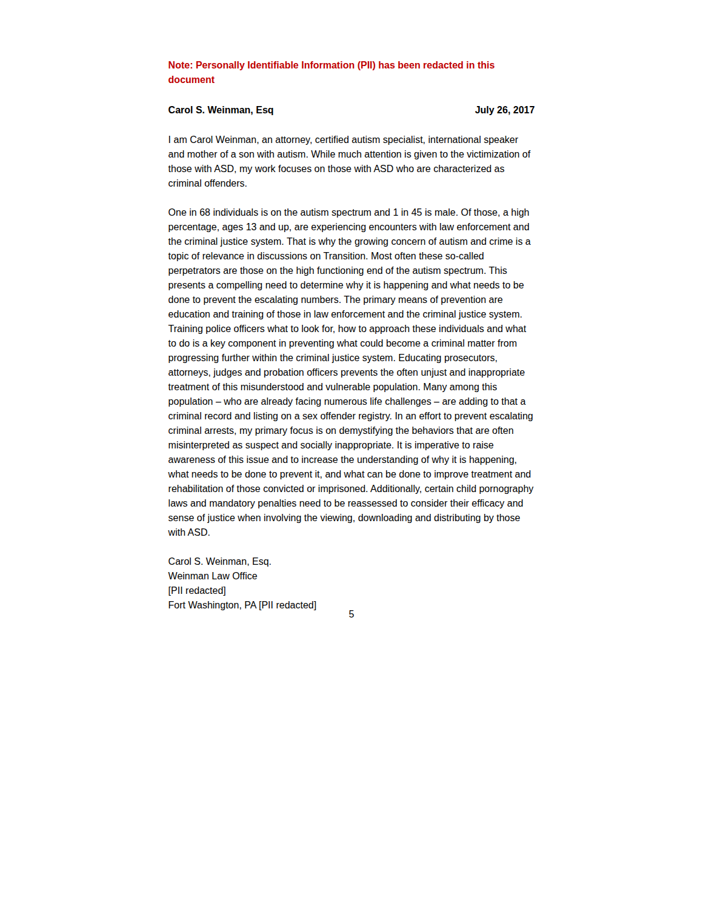Note: Personally Identifiable Information (PII) has been redacted in this document
Carol S. Weinman, Esq July 26, 2017
I am Carol Weinman, an attorney, certified autism specialist, international speaker and mother of a son with autism. While much attention is given to the victimization of those with ASD, my work focuses on those with ASD who are characterized as criminal offenders.
One in 68 individuals is on the autism spectrum and 1 in 45 is male. Of those, a high percentage, ages 13 and up, are experiencing encounters with law enforcement and the criminal justice system. That is why the growing concern of autism and crime is a topic of relevance in discussions on Transition. Most often these so-called perpetrators are those on the high functioning end of the autism spectrum. This presents a compelling need to determine why it is happening and what needs to be done to prevent the escalating numbers. The primary means of prevention are education and training of those in law enforcement and the criminal justice system. Training police officers what to look for, how to approach these individuals and what to do is a key component in preventing what could become a criminal matter from progressing further within the criminal justice system. Educating prosecutors, attorneys, judges and probation officers prevents the often unjust and inappropriate treatment of this misunderstood and vulnerable population. Many among this population – who are already facing numerous life challenges – are adding to that a criminal record and listing on a sex offender registry. In an effort to prevent escalating criminal arrests, my primary focus is on demystifying the behaviors that are often misinterpreted as suspect and socially inappropriate. It is imperative to raise awareness of this issue and to increase the understanding of why it is happening, what needs to be done to prevent it, and what can be done to improve treatment and rehabilitation of those convicted or imprisoned. Additionally, certain child pornography laws and mandatory penalties need to be reassessed to consider their efficacy and sense of justice when involving the viewing, downloading and distributing by those with ASD.
Carol S. Weinman, Esq.
Weinman Law Office
[PII redacted]
Fort Washington, PA [PII redacted]
5